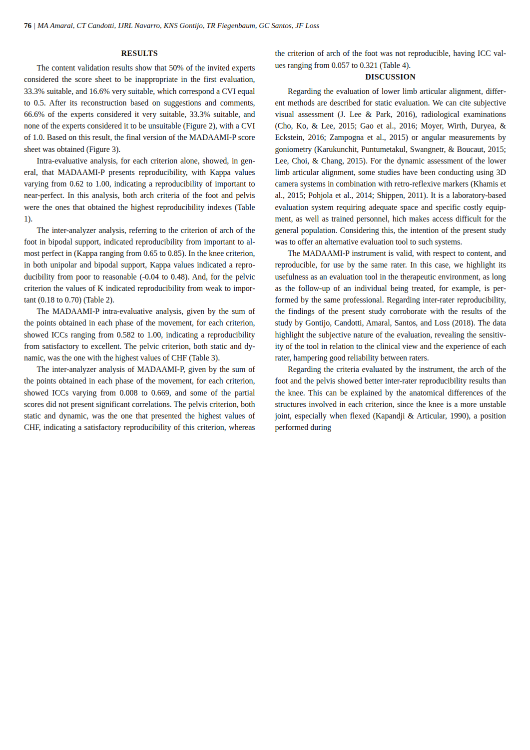76 | MA Amaral, CT Candotti, IJRL Navarro, KNS Gontijo, TR Fiegenbaum, GC Santos, JF Loss
Results
The content validation results show that 50% of the invited experts considered the score sheet to be inappropriate in the first evaluation, 33.3% suitable, and 16.6% very suitable, which correspond a CVI equal to 0.5. After its reconstruction based on suggestions and comments, 66.6% of the experts considered it very suitable, 33.3% suitable, and none of the experts considered it to be unsuitable (Figure 2), with a CVI of 1.0. Based on this result, the final version of the MADAAMI-P score sheet was obtained (Figure 3).
Intra-evaluative analysis, for each criterion alone, showed, in general, that MADAAMI-P presents reproducibility, with Kappa values varying from 0.62 to 1.00, indicating a reproducibility of important to near-perfect. In this analysis, both arch criteria of the foot and pelvis were the ones that obtained the highest reproducibility indexes (Table 1).
The inter-analyzer analysis, referring to the criterion of arch of the foot in bipodal support, indicated reproducibility from important to almost perfect in (Kappa ranging from 0.65 to 0.85). In the knee criterion, in both unipolar and bipodal support, Kappa values indicated a reproducibility from poor to reasonable (-0.04 to 0.48). And, for the pelvic criterion the values of K indicated reproducibility from weak to important (0.18 to 0.70) (Table 2).
The MADAAMI-P intra-evaluative analysis, given by the sum of the points obtained in each phase of the movement, for each criterion, showed ICCs ranging from 0.582 to 1.00, indicating a reproducibility from satisfactory to excellent. The pelvic criterion, both static and dynamic, was the one with the highest values of CHF (Table 3).
The inter-analyzer analysis of MADAAMI-P, given by the sum of the points obtained in each phase of the movement, for each criterion, showed ICCs varying from 0.008 to 0.669, and some of the partial scores did not present significant correlations. The pelvis criterion, both static and dynamic, was the one that presented the highest values of CHF, indicating a satisfactory reproducibility of this criterion, whereas the criterion of arch of the foot was not reproducible, having ICC values ranging from 0.057 to 0.321 (Table 4).
Discussion
Regarding the evaluation of lower limb articular alignment, different methods are described for static evaluation. We can cite subjective visual assessment (J. Lee & Park, 2016), radiological examinations (Cho, Ko, & Lee, 2015; Gao et al., 2016; Moyer, Wirth, Duryea, & Eckstein, 2016; Zampogna et al., 2015) or angular measurements by goniometry (Karukunchit, Puntumetakul, Swangnetr, & Boucaut, 2015; Lee, Choi, & Chang, 2015). For the dynamic assessment of the lower limb articular alignment, some studies have been conducting using 3D camera systems in combination with retro-reflexive markers (Khamis et al., 2015; Pohjola et al., 2014; Shippen, 2011). It is a laboratory-based evaluation system requiring adequate space and specific costly equipment, as well as trained personnel, hich makes access difficult for the general population. Considering this, the intention of the present study was to offer an alternative evaluation tool to such systems.
The MADAAMI-P instrument is valid, with respect to content, and reproducible, for use by the same rater. In this case, we highlight its usefulness as an evaluation tool in the therapeutic environment, as long as the follow-up of an individual being treated, for example, is performed by the same professional. Regarding inter-rater reproducibility, the findings of the present study corroborate with the results of the study by Gontijo, Candotti, Amaral, Santos, and Loss (2018). The data highlight the subjective nature of the evaluation, revealing the sensitivity of the tool in relation to the clinical view and the experience of each rater, hampering good reliability between raters.
Regarding the criteria evaluated by the instrument, the arch of the foot and the pelvis showed better inter-rater reproducibility results than the knee. This can be explained by the anatomical differences of the structures involved in each criterion, since the knee is a more unstable joint, especially when flexed (Kapandji & Articular, 1990), a position performed during